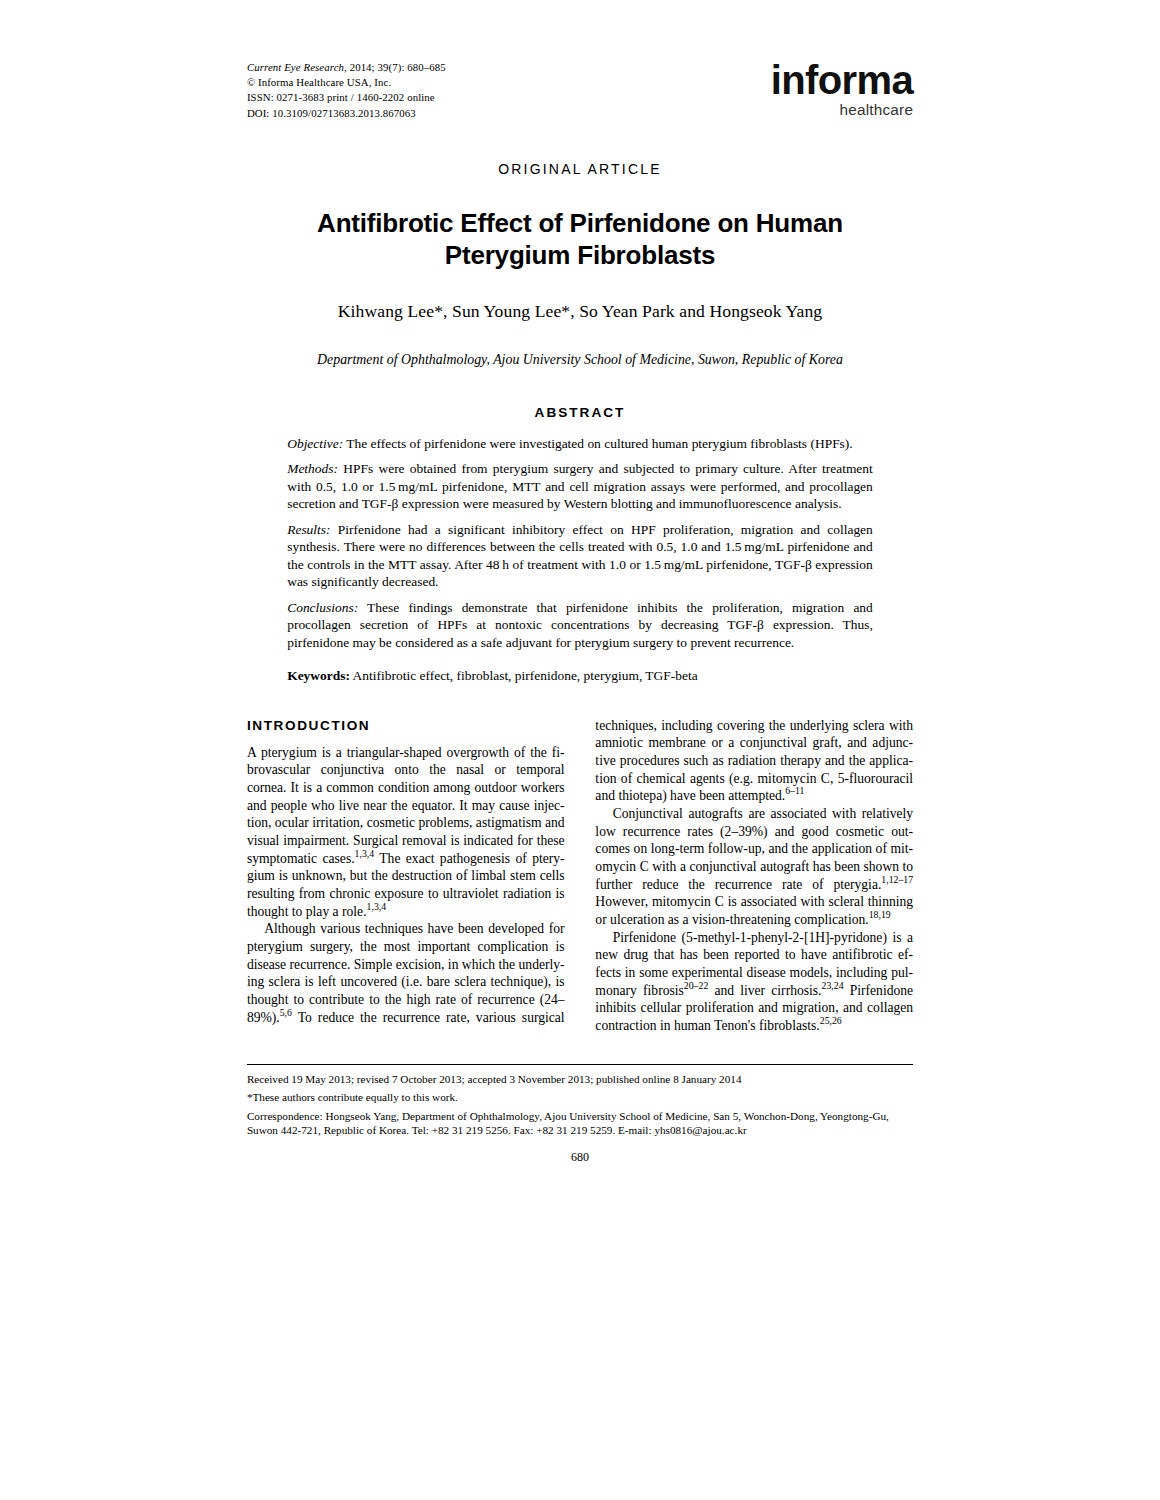Current Eye Research, 2014; 39(7): 680–685
© Informa Healthcare USA, Inc.
ISSN: 0271-3683 print / 1460-2202 online
DOI: 10.3109/02713683.2013.867063
informa
healthcare
ORIGINAL ARTICLE
Antifibrotic Effect of Pirfenidone on Human
Pterygium Fibroblasts
Kihwang Lee*, Sun Young Lee*, So Yean Park and Hongseok Yang
Department of Ophthalmology, Ajou University School of Medicine, Suwon, Republic of Korea
ABSTRACT
Objective: The effects of pirfenidone were investigated on cultured human pterygium fibroblasts (HPFs).
Methods: HPFs were obtained from pterygium surgery and subjected to primary culture. After treatment with 0.5, 1.0 or 1.5 mg/mL pirfenidone, MTT and cell migration assays were performed, and procollagen secretion and TGF-β expression were measured by Western blotting and immunofluorescence analysis.
Results: Pirfenidone had a significant inhibitory effect on HPF proliferation, migration and collagen synthesis. There were no differences between the cells treated with 0.5, 1.0 and 1.5 mg/mL pirfenidone and the controls in the MTT assay. After 48 h of treatment with 1.0 or 1.5 mg/mL pirfenidone, TGF-β expression was significantly decreased.
Conclusions: These findings demonstrate that pirfenidone inhibits the proliferation, migration and procollagen secretion of HPFs at nontoxic concentrations by decreasing TGF-β expression. Thus, pirfenidone may be considered as a safe adjuvant for pterygium surgery to prevent recurrence.
Keywords: Antifibrotic effect, fibroblast, pirfenidone, pterygium, TGF-beta
INTRODUCTION
A pterygium is a triangular-shaped overgrowth of the fibrovascular conjunctiva onto the nasal or temporal cornea. It is a common condition among outdoor workers and people who live near the equator. It may cause injection, ocular irritation, cosmetic problems, astigmatism and visual impairment. Surgical removal is indicated for these symptomatic cases.1,3,4 The exact pathogenesis of pterygium is unknown, but the destruction of limbal stem cells resulting from chronic exposure to ultraviolet radiation is thought to play a role.1,3,4
Although various techniques have been developed for pterygium surgery, the most important complication is disease recurrence. Simple excision, in which the underlying sclera is left uncovered (i.e. bare sclera technique), is thought to contribute to the high rate of recurrence (24–89%).5,6 To reduce the recurrence rate, various surgical techniques, including covering the underlying sclera with amniotic membrane or a conjunctival graft, and adjunctive procedures such as radiation therapy and the application of chemical agents (e.g. mitomycin C, 5-fluorouracil and thiotepa) have been attempted.6–11
Conjunctival autografts are associated with relatively low recurrence rates (2–39%) and good cosmetic outcomes on long-term follow-up, and the application of mitomycin C with a conjunctival autograft has been shown to further reduce the recurrence rate of pterygia.1,12–17 However, mitomycin C is associated with scleral thinning or ulceration as a vision-threatening complication.18,19
Pirfenidone (5-methyl-1-phenyl-2-[1H]-pyridone) is a new drug that has been reported to have antifibrotic effects in some experimental disease models, including pulmonary fibrosis20–22 and liver cirrhosis.23,24 Pirfenidone inhibits cellular proliferation and migration, and collagen contraction in human Tenon's fibroblasts.25,26
Received 19 May 2013; revised 7 October 2013; accepted 3 November 2013; published online 8 January 2014
*These authors contribute equally to this work.
Correspondence: Hongseok Yang, Department of Ophthalmology, Ajou University School of Medicine, San 5, Wonchon-Dong, Yeongtong-Gu, Suwon 442-721, Republic of Korea. Tel: +82 31 219 5256. Fax: +82 31 219 5259. E-mail: yhs0816@ajou.ac.kr
680